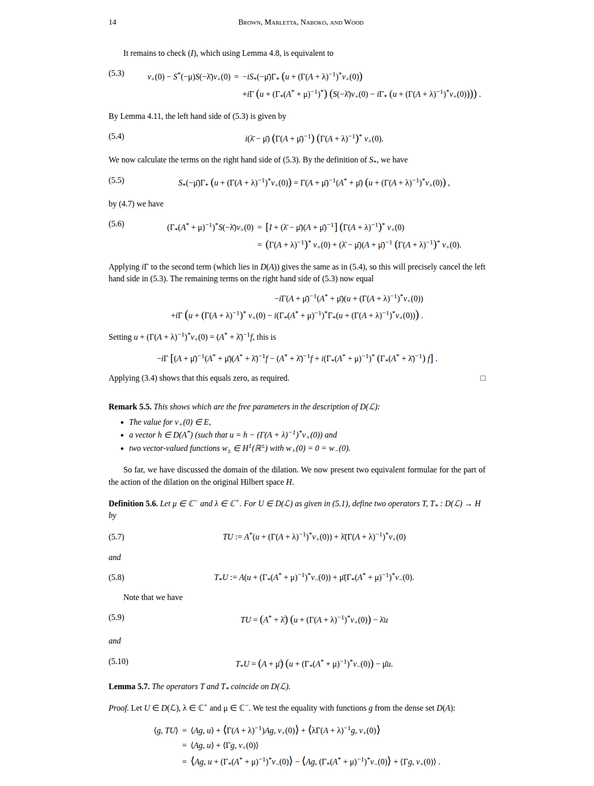14 Brown, Marletta, Naboko, and Wood
It remains to check (I), which using Lemma 4.8, is equivalent to
(5.3)
v+(0) − S*(−μ)S(−λ̄)v+(0)
=
−iS*(−μ̄)Γ* (u + (Γ(A + λ)−1)*v+(0))
+i Γ (u + (Γ*(A* + μ)−1)*) (S(−λ̄)v+(0) − i Γ* (u + (Γ(A + λ)−1)*v+(0)))) .
By Lemma 4.11, the left hand side of (5.3) is given by
(5.4)
i(λ̄ − μ̄) (Γ(A + μ̄)−1) (Γ(A + λ)−1)* v+(0).
We now calculate the terms on the right hand side of (5.3). By the definition of S*, we have
(5.5)
S*(−μ̄)Γ* (u + (Γ(A + λ)−1)*v+(0)) = Γ(A + μ̄)−1(A* + μ̄) (u + (Γ(A + λ)−1)*v+(0)) ,
by (4.7) we have
(5.6)
(Γ*(A* + μ)−1)*S(−λ̄)v+(0)
=
[I + (λ̄ − μ̄)(A + μ̄)−1] (Γ(A + λ)−1)* v+(0)
=
(Γ(A + λ)−1)* v+(0) + (λ̄ − μ̄)(A + μ̄)−1 (Γ(A + λ)−1)* v+(0).
Applying i Γ to the second term (which lies in D(A)) gives the same as in (5.4), so this will precisely cancel the left hand side in (5.3). The remaining terms on the right hand side of (5.3) now equal
−i Γ(A + μ̄)−1(A* + μ̄)(u + (Γ(A + λ)−1)*v+(0))
+i Γ (u + (Γ(A + λ)−1)* v+(0) − i(Γ*(A* + μ)−1)*Γ*(u + (Γ(A + λ)−1)*v+(0))) .
Setting u + (Γ(A + λ)−1)*v+(0) = (A* + λ̄)−1f, this is
−i Γ [(A + μ̄)−1(A* + μ̄)(A* + λ̄)−1f − (A* + λ̄)−1f + i(Γ*(A* + μ)−1)* (Γ*(A* + λ̄)−1) f] .
Applying (3.4) shows that this equals zero, as required. □
Remark 5.5. This shows which are the free parameters in the description of D(ℒ):
The value for v+(0) ∈ E,
a vector h ∈ D(A*) (such that u = h − (Γ(A + λ)−1)*v+(0)) and
two vector-valued functions w± ∈ H1(ℝ±) with w+(0) = 0 = w−(0).
So far, we have discussed the domain of the dilation. We now present two equivalent formulae for the part of the action of the dilation on the original Hilbert space H.
Definition 5.6. Let μ ∈ ℂ− and λ ∈ ℂ+. For U ∈ D(ℒ) as given in (5.1), define two operators T, T* : D(ℒ) → H by
(5.7)
TU := A*(u + (Γ(A + λ)−1)*v+(0)) + λ̄(Γ(A + λ)−1)*v+(0)
and
(5.8)
T*U := A(u + (Γ*(A* + μ)−1)*v−(0)) + μ̄(Γ*(A* + μ)−1)*v−(0).
Note that we have
(5.9)
TU = (A* + λ̄) (u + (Γ(A + λ)−1)*v+(0)) − λ̄u
and
(5.10)
T*U = (A + μ̄) (u + (Γ*(A* + μ)−1)*v−(0)) − μ̄u.
Lemma 5.7. The operators T and T* coincide on D(ℒ).
Proof. Let U ∈ D(ℒ), λ ∈ ℂ+ and μ ∈ ℂ−. We test the equality with functions g from the dense set D(A):
⟨g, TU⟩
=
⟨Ag, u⟩ + ⟨Γ(A + λ)−1)Ag, v+(0)⟩ + ⟨λΓ(A + λ)−1g, v+(0)⟩
=
⟨Ag, u⟩ + ⟨Γg, v+(0)⟩
=
⟨Ag, u + (Γ*(A* + μ)−1)*v−(0)⟩ − ⟨Ag, (Γ*(A* + μ)−1)*v−(0)⟩ + ⟨Γg, v+(0)⟩ .